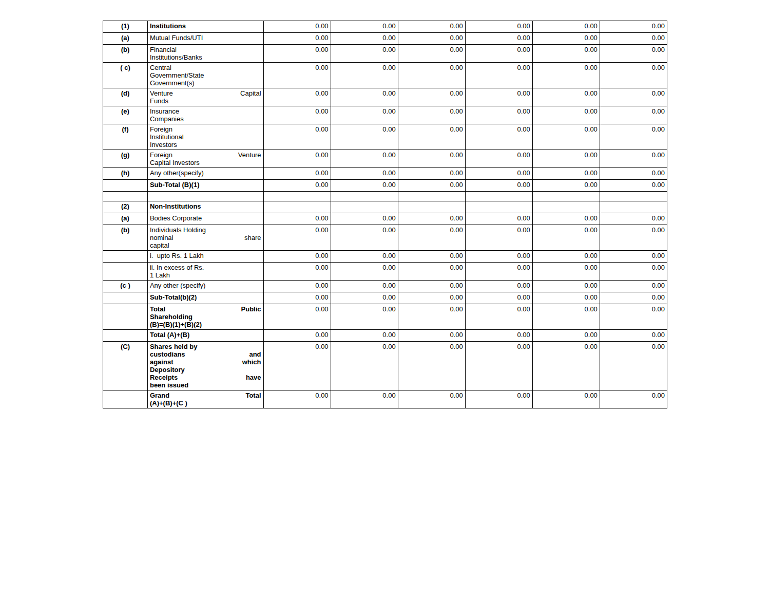| (1) | Institutions | 0.00 | 0.00 | 0.00 | 0.00 | 0.00 | 0.00 |
| (a) | Mutual Funds/UTI | 0.00 | 0.00 | 0.00 | 0.00 | 0.00 | 0.00 |
| (b) | Financial Institutions/Banks | 0.00 | 0.00 | 0.00 | 0.00 | 0.00 | 0.00 |
| ( c) | Central Government/State Government(s) | 0.00 | 0.00 | 0.00 | 0.00 | 0.00 | 0.00 |
| (d) | Venture Capital Funds | 0.00 | 0.00 | 0.00 | 0.00 | 0.00 | 0.00 |
| (e) | Insurance Companies | 0.00 | 0.00 | 0.00 | 0.00 | 0.00 | 0.00 |
| (f) | Foreign Institutional Investors | 0.00 | 0.00 | 0.00 | 0.00 | 0.00 | 0.00 |
| (g) | Foreign Venture Capital Investors | 0.00 | 0.00 | 0.00 | 0.00 | 0.00 | 0.00 |
| (h) | Any other(specify) | 0.00 | 0.00 | 0.00 | 0.00 | 0.00 | 0.00 |
| | Sub-Total (B)(1) | 0.00 | 0.00 | 0.00 | 0.00 | 0.00 | 0.00 |
| (2) | Non-Institutions | | | | | | |
| (a) | Bodies Corporate | 0.00 | 0.00 | 0.00 | 0.00 | 0.00 | 0.00 |
| (b) | Individuals Holding nominal share capital | 0.00 | 0.00 | 0.00 | 0.00 | 0.00 | 0.00 |
| | i. upto Rs. 1 Lakh | 0.00 | 0.00 | 0.00 | 0.00 | 0.00 | 0.00 |
| | ii. In excess of Rs. 1 Lakh | 0.00 | 0.00 | 0.00 | 0.00 | 0.00 | 0.00 |
| (c ) | Any other (specify) | 0.00 | 0.00 | 0.00 | 0.00 | 0.00 | 0.00 |
| | Sub-Total(b)(2) | 0.00 | 0.00 | 0.00 | 0.00 | 0.00 | 0.00 |
| | Total Public Shareholding (B)=(B)(1)+(B)(2) | 0.00 | 0.00 | 0.00 | 0.00 | 0.00 | 0.00 |
| | Total (A)+(B) | 0.00 | 0.00 | 0.00 | 0.00 | 0.00 | 0.00 |
| (C) | Shares held by custodians and against which Depository Receipts have been issued | 0.00 | 0.00 | 0.00 | 0.00 | 0.00 | 0.00 |
| | Grand Total (A)+(B)+(C ) | 0.00 | 0.00 | 0.00 | 0.00 | 0.00 | 0.00 |